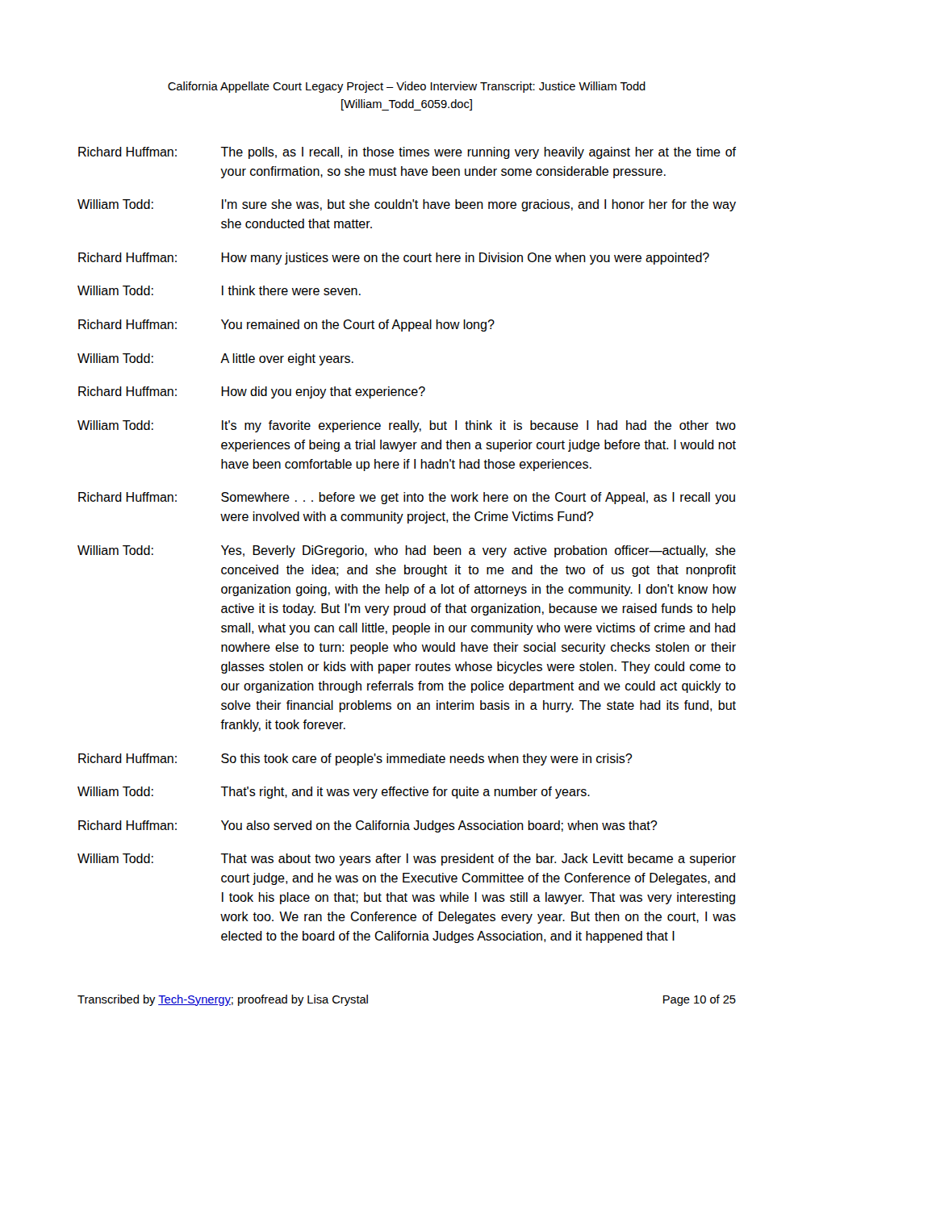California Appellate Court Legacy Project – Video Interview Transcript: Justice William Todd [William_Todd_6059.doc]
| Richard Huffman: | The polls, as I recall, in those times were running very heavily against her at the time of your confirmation, so she must have been under some considerable pressure. |
| William Todd: | I'm sure she was, but she couldn't have been more gracious, and I honor her for the way she conducted that matter. |
| Richard Huffman: | How many justices were on the court here in Division One when you were appointed? |
| William Todd: | I think there were seven. |
| Richard Huffman: | You remained on the Court of Appeal how long? |
| William Todd: | A little over eight years. |
| Richard Huffman: | How did you enjoy that experience? |
| William Todd: | It's my favorite experience really, but I think it is because I had had the other two experiences of being a trial lawyer and then a superior court judge before that. I would not have been comfortable up here if I hadn't had those experiences. |
| Richard Huffman: | Somewhere . . . before we get into the work here on the Court of Appeal, as I recall you were involved with a community project, the Crime Victims Fund? |
| William Todd: | Yes, Beverly DiGregorio, who had been a very active probation officer—actually, she conceived the idea; and she brought it to me and the two of us got that nonprofit organization going, with the help of a lot of attorneys in the community. I don't know how active it is today. But I'm very proud of that organization, because we raised funds to help small, what you can call little, people in our community who were victims of crime and had nowhere else to turn: people who would have their social security checks stolen or their glasses stolen or kids with paper routes whose bicycles were stolen. They could come to our organization through referrals from the police department and we could act quickly to solve their financial problems on an interim basis in a hurry. The state had its fund, but frankly, it took forever. |
| Richard Huffman: | So this took care of people's immediate needs when they were in crisis? |
| William Todd: | That's right, and it was very effective for quite a number of years. |
| Richard Huffman: | You also served on the California Judges Association board; when was that? |
| William Todd: | That was about two years after I was president of the bar. Jack Levitt became a superior court judge, and he was on the Executive Committee of the Conference of Delegates, and I took his place on that; but that was while I was still a lawyer. That was very interesting work too. We ran the Conference of Delegates every year. But then on the court, I was elected to the board of the California Judges Association, and it happened that I |
Transcribed by Tech-Synergy; proofread by Lisa Crystal Page 10 of 25